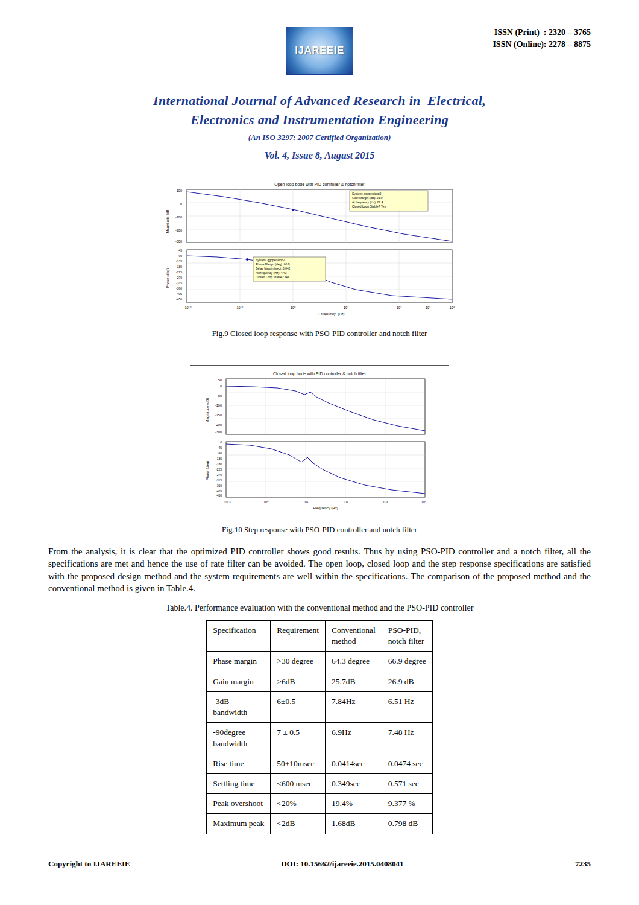IJAREEIE
ISSN (Print) : 2320 – 3765
ISSN (Online): 2278 – 8875
International Journal of Advanced Research in Electrical,
Electronics and Instrumentation Engineering
(An ISO 3297: 2007 Certified Organization)
Vol. 4, Issue 8, August 2015
Open loop bode with PID controller & notch filter 100 0 -100 -200 -300 Magnitude (dB) System: ggopenloop2 Gain Margin (dB): 26.9 At frequency (Hz): 82.4 Closed Loop Stable? Yes -45 -90 -135 -180 -225 -270 -315 -360 -405 -450 Phase (deg) System: ggopenloop2 Phase Margin (deg): 66.9 Delay Margin (sec): 0.042 At frequency (Hz): 4.43 Closed Loop Stable? Yes 10⁻² 10⁻¹ 10⁰ 10¹ 10² 10³ 10⁴ Frequency (Hz)
Fig.9 Closed loop response with PSO-PID controller and notch filter
Closed loop bode with PID controller & notch filter 50 0 -50 -100 -150 -200 -300 Magnitude (dB) 0 -45 -90 -135 -180 -225 -270 -315 -360 -405 -450 Phase (deg) 10⁻¹ 10⁰ 10¹ 10² 10³ 10⁴ Frequency (Hz)
Fig.10 Step response with PSO-PID controller and notch filter
From the analysis, it is clear that the optimized PID controller shows good results. Thus by using PSO-PID controller and a notch filter, all the specifications are met and hence the use of rate filter can be avoided. The open loop, closed loop and the step response specifications are satisfied with the proposed design method and the system requirements are well within the specifications. The comparison of the proposed method and the conventional method is given in Table.4.
Table.4. Performance evaluation with the conventional method and the PSO-PID controller
| Specification | Requirement | Conventional method | PSO-PID, notch filter |
| --- | --- | --- | --- |
| Phase margin | >30 degree | 64.3 degree | 66.9 degree |
| Gain margin | >6dB | 25.7dB | 26.9 dB |
| -3dB bandwidth | 6±0.5 | 7.84Hz | 6.51 Hz |
| -90degree bandwidth | 7 ± 0.5 | 6.9Hz | 7.48 Hz |
| Rise time | 50±10msec | 0.0414sec | 0.0474 sec |
| Settling time | <600 msec | 0.349sec | 0.571 sec |
| Peak overshoot | <20% | 19.4% | 9.377 % |
| Maximum peak | <2dB | 1.68dB | 0.798 dB |
Copyright to IJAREEIE
DOI: 10.15662/ijareeie.2015.0408041
7235